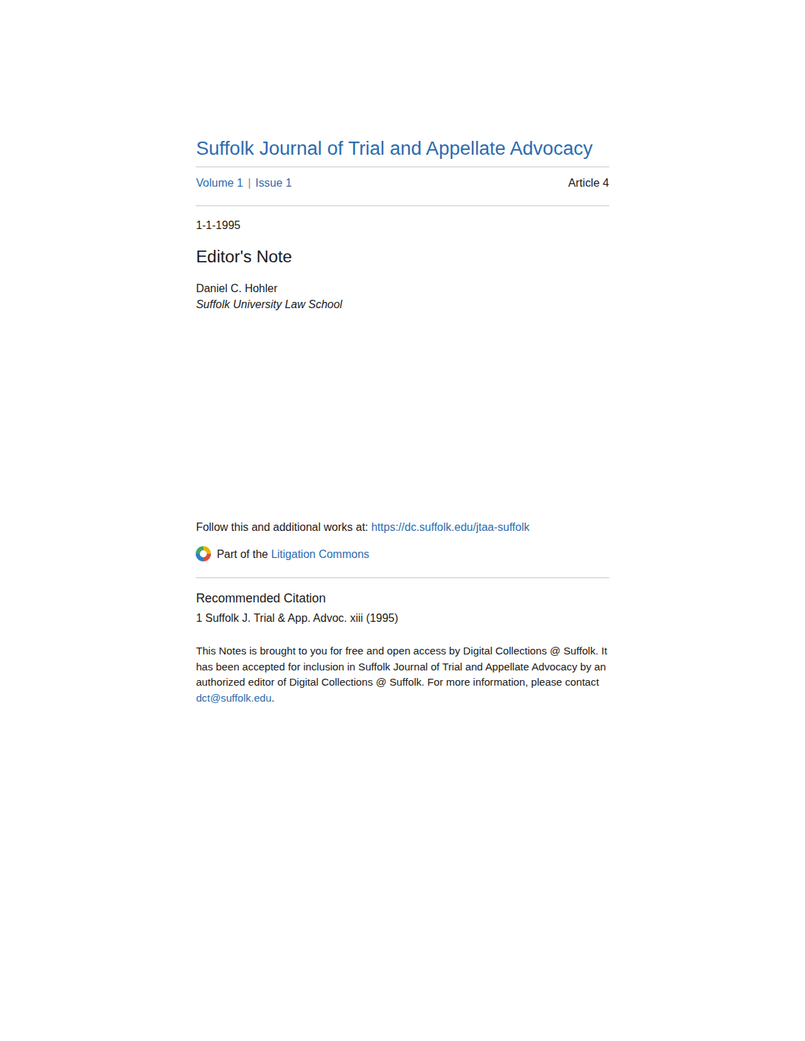Suffolk Journal of Trial and Appellate Advocacy
Volume 1 | Issue 1 Article 4
1-1-1995
Editor's Note
Daniel C. Hohler Suffolk University Law School
Follow this and additional works at: https://dc.suffolk.edu/jtaa-suffolk
Part of the Litigation Commons
Recommended Citation
1 Suffolk J. Trial & App. Advoc. xiii (1995)
This Notes is brought to you for free and open access by Digital Collections @ Suffolk. It has been accepted for inclusion in Suffolk Journal of Trial and Appellate Advocacy by an authorized editor of Digital Collections @ Suffolk. For more information, please contact dct@suffolk.edu.